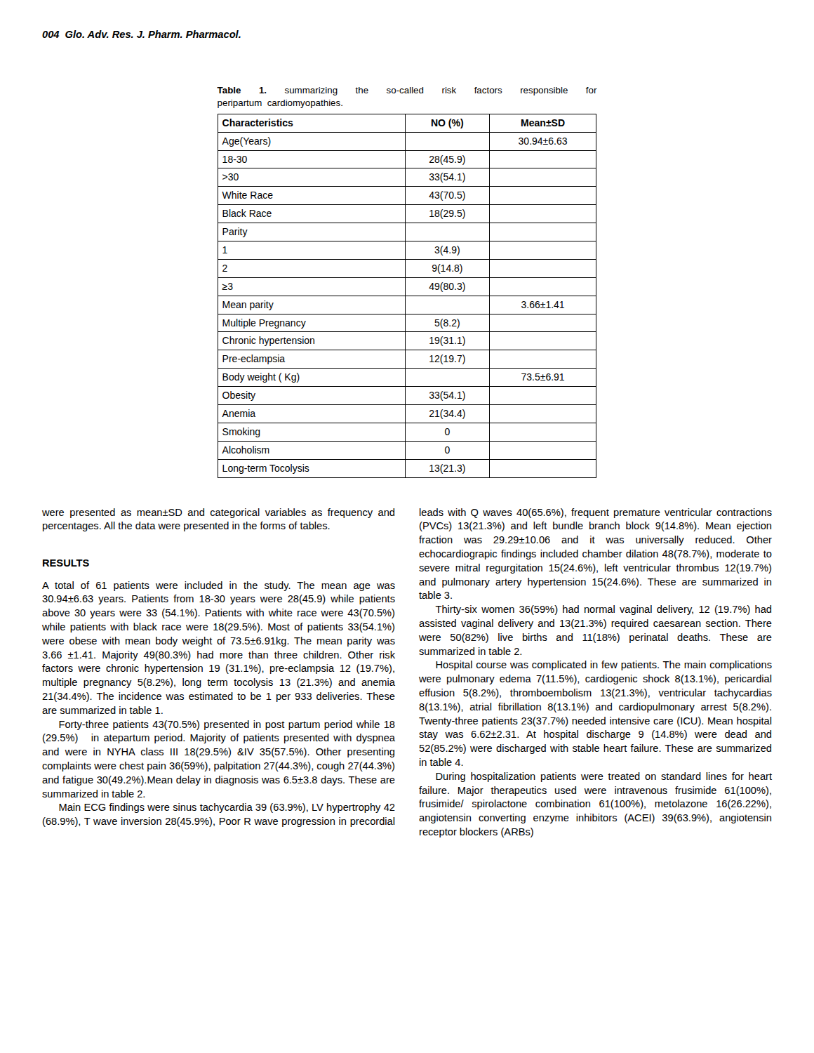004 Glo. Adv. Res. J. Pharm. Pharmacol.
Table 1. summarizing the so-called risk factors responsible for peripartum cardiomyopathies.
| Characteristics | NO (%) | Mean±SD |
| --- | --- | --- |
| Age(Years) | | 30.94±6.63 |
| 18-30 | 28(45.9) | |
| >30 | 33(54.1) | |
| White Race | 43(70.5) | |
| Black Race | 18(29.5) | |
| Parity | | |
| 1 | 3(4.9) | |
| 2 | 9(14.8) | |
| ≥3 | 49(80.3) | |
| Mean parity | | 3.66±1.41 |
| Multiple Pregnancy | 5(8.2) | |
| Chronic hypertension | 19(31.1) | |
| Pre-eclampsia | 12(19.7) | |
| Body weight ( Kg) | | 73.5±6.91 |
| Obesity | 33(54.1) | |
| Anemia | 21(34.4) | |
| Smoking | 0 | |
| Alcoholism | 0 | |
| Long-term Tocolysis | 13(21.3) | |
were presented as mean±SD and categorical variables as frequency and percentages. All the data were presented in the forms of tables.
RESULTS
A total of 61 patients were included in the study. The mean age was 30.94±6.63 years. Patients from 18-30 years were 28(45.9) while patients above 30 years were 33 (54.1%). Patients with white race were 43(70.5%) while patients with black race were 18(29.5%). Most of patients 33(54.1%) were obese with mean body weight of 73.5±6.91kg. The mean parity was 3.66 ±1.41. Majority 49(80.3%) had more than three children. Other risk factors were chronic hypertension 19 (31.1%), pre-eclampsia 12 (19.7%), multiple pregnancy 5(8.2%), long term tocolysis 13 (21.3%) and anemia 21(34.4%). The incidence was estimated to be 1 per 933 deliveries. These are summarized in table 1.
Forty-three patients 43(70.5%) presented in post partum period while 18 (29.5%) in atepartum period. Majority of patients presented with dyspnea and were in NYHA class III 18(29.5%) &IV 35(57.5%). Other presenting complaints were chest pain 36(59%), palpitation 27(44.3%), cough 27(44.3%) and fatigue 30(49.2%).Mean delay in diagnosis was 6.5±3.8 days. These are summarized in table 2.
Main ECG findings were sinus tachycardia 39 (63.9%), LV hypertrophy 42 (68.9%), T wave inversion 28(45.9%), Poor R wave progression in precordial leads with Q waves 40(65.6%), frequent premature ventricular contractions (PVCs) 13(21.3%) and left bundle branch block 9(14.8%). Mean ejection fraction was 29.29±10.06 and it was universally reduced. Other echocardiograpic findings included chamber dilation 48(78.7%), moderate to severe mitral regurgitation 15(24.6%), left ventricular thrombus 12(19.7%) and pulmonary artery hypertension 15(24.6%). These are summarized in table 3.
Thirty-six women 36(59%) had normal vaginal delivery, 12 (19.7%) had assisted vaginal delivery and 13(21.3%) required caesarean section. There were 50(82%) live births and 11(18%) perinatal deaths. These are summarized in table 2.
Hospital course was complicated in few patients. The main complications were pulmonary edema 7(11.5%), cardiogenic shock 8(13.1%), pericardial effusion 5(8.2%), thromboembolism 13(21.3%), ventricular tachycardias 8(13.1%), atrial fibrillation 8(13.1%) and cardiopulmonary arrest 5(8.2%). Twenty-three patients 23(37.7%) needed intensive care (ICU). Mean hospital stay was 6.62±2.31. At hospital discharge 9 (14.8%) were dead and 52(85.2%) were discharged with stable heart failure. These are summarized in table 4.
During hospitalization patients were treated on standard lines for heart failure. Major therapeutics used were intravenous frusimide 61(100%), frusimide/ spirolactone combination 61(100%), metolazone 16(26.22%), angiotensin converting enzyme inhibitors (ACEI) 39(63.9%), angiotensin receptor blockers (ARBs)